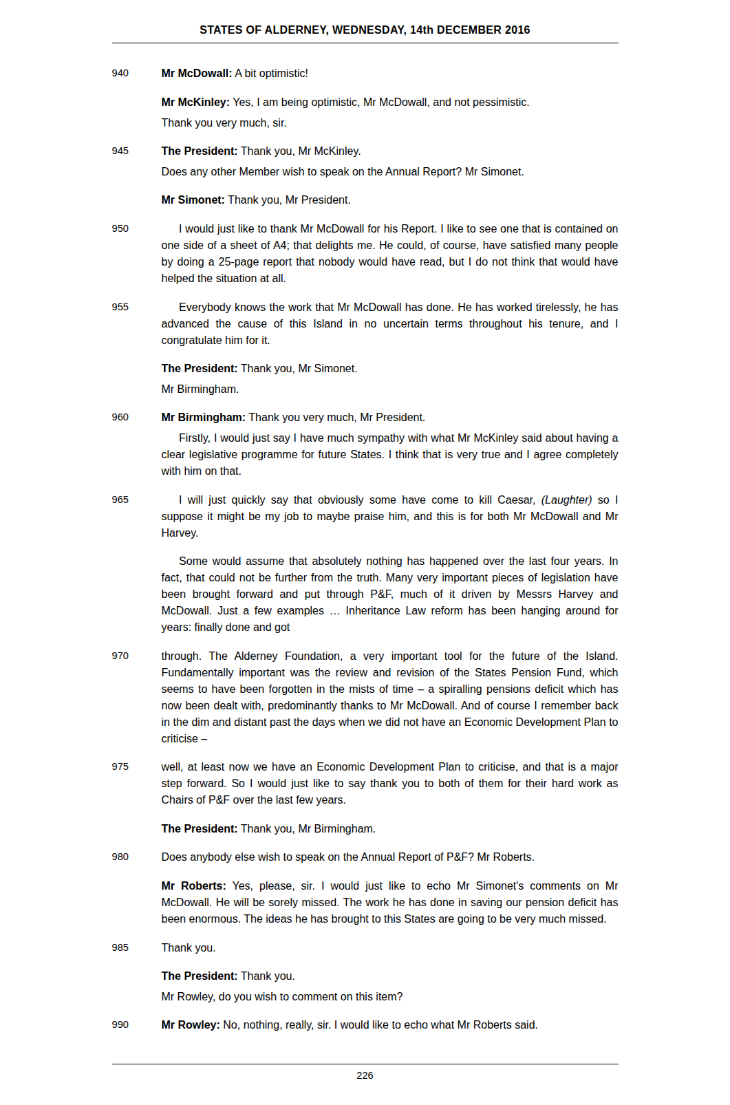STATES OF ALDERNEY, WEDNESDAY, 14th DECEMBER 2016
940
Mr McDowall: A bit optimistic!
Mr McKinley: Yes, I am being optimistic, Mr McDowall, and not pessimistic.
Thank you very much, sir.
945
The President: Thank you, Mr McKinley.
Does any other Member wish to speak on the Annual Report? Mr Simonet.
Mr Simonet: Thank you, Mr President.
950
I would just like to thank Mr McDowall for his Report. I like to see one that is contained on one side of a sheet of A4; that delights me. He could, of course, have satisfied many people by doing a 25-page report that nobody would have read, but I do not think that would have helped the situation at all.
955
Everybody knows the work that Mr McDowall has done. He has worked tirelessly, he has advanced the cause of this Island in no uncertain terms throughout his tenure, and I congratulate him for it.
The President: Thank you, Mr Simonet.
Mr Birmingham.
960
Mr Birmingham: Thank you very much, Mr President.
Firstly, I would just say I have much sympathy with what Mr McKinley said about having a clear legislative programme for future States. I think that is very true and I agree completely with him on that.
965
I will just quickly say that obviously some have come to kill Caesar, (Laughter) so I suppose it might be my job to maybe praise him, and this is for both Mr McDowall and Mr Harvey.
Some would assume that absolutely nothing has happened over the last four years. In fact, that could not be further from the truth. Many very important pieces of legislation have been brought forward and put through P&F, much of it driven by Messrs Harvey and McDowall. Just a few examples … Inheritance Law reform has been hanging around for years: finally done and got
970
through. The Alderney Foundation, a very important tool for the future of the Island. Fundamentally important was the review and revision of the States Pension Fund, which seems to have been forgotten in the mists of time – a spiralling pensions deficit which has now been dealt with, predominantly thanks to Mr McDowall. And of course I remember back in the dim and distant past the days when we did not have an Economic Development Plan to criticise –
975
well, at least now we have an Economic Development Plan to criticise, and that is a major step forward. So I would just like to say thank you to both of them for their hard work as Chairs of P&F over the last few years.
The President: Thank you, Mr Birmingham.
980
Does anybody else wish to speak on the Annual Report of P&F? Mr Roberts.
Mr Roberts: Yes, please, sir. I would just like to echo Mr Simonet's comments on Mr McDowall. He will be sorely missed. The work he has done in saving our pension deficit has been enormous. The ideas he has brought to this States are going to be very much missed.
985
Thank you.
The President: Thank you.
Mr Rowley, do you wish to comment on this item?
990
Mr Rowley: No, nothing, really, sir. I would like to echo what Mr Roberts said.
226